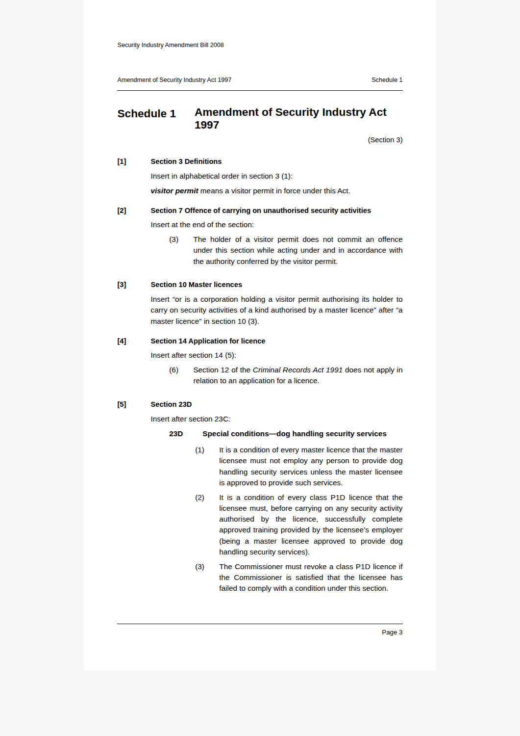Security Industry Amendment Bill 2008
Amendment of Security Industry Act 1997 Schedule 1
Schedule 1
Amendment of Security Industry Act
1997
(Section 3)
[1]
Section 3 Definitions
Insert in alphabetical order in section 3 (1):
visitor permit means a visitor permit in force under this Act.
[2]
Section 7 Offence of carrying on unauthorised security activities
Insert at the end of the section:
(3)
The holder of a visitor permit does not commit an offence under this section while acting under and in accordance with the authority conferred by the visitor permit.
[3]
Section 10 Master licences
Insert “or is a corporation holding a visitor permit authorising its holder to carry on security activities of a kind authorised by a master licence” after “a master licence” in section 10 (3).
[4]
Section 14 Application for licence
Insert after section 14 (5):
(6)
Section 12 of the Criminal Records Act 1991 does not apply in relation to an application for a licence.
[5]
Section 23D
Insert after section 23C:
23D
Special conditions—dog handling security services
(1)
It is a condition of every master licence that the master licensee must not employ any person to provide dog handling security services unless the master licensee is approved to provide such services.
(2)
It is a condition of every class P1D licence that the licensee must, before carrying on any security activity authorised by the licence, successfully complete approved training provided by the licensee’s employer (being a master licensee approved to provide dog handling security services).
(3)
The Commissioner must revoke a class P1D licence if the Commissioner is satisfied that the licensee has failed to comply with a condition under this section.
Page 3